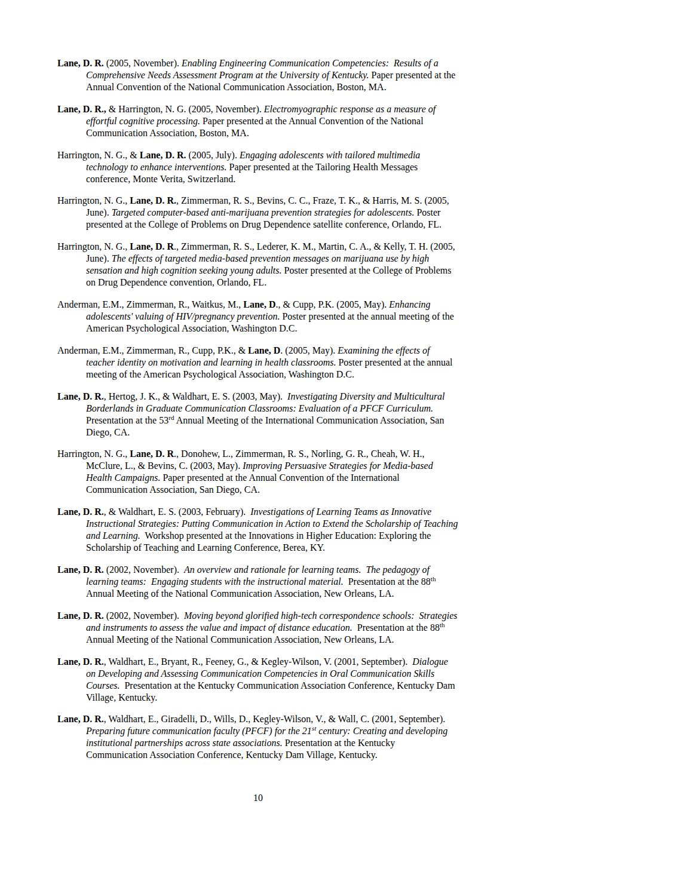Lane, D. R. (2005, November). Enabling Engineering Communication Competencies: Results of a Comprehensive Needs Assessment Program at the University of Kentucky. Paper presented at the Annual Convention of the National Communication Association, Boston, MA.
Lane, D. R., & Harrington, N. G. (2005, November). Electromyographic response as a measure of effortful cognitive processing. Paper presented at the Annual Convention of the National Communication Association, Boston, MA.
Harrington, N. G., & Lane, D. R. (2005, July). Engaging adolescents with tailored multimedia technology to enhance interventions. Paper presented at the Tailoring Health Messages conference, Monte Verita, Switzerland.
Harrington, N. G., Lane, D. R., Zimmerman, R. S., Bevins, C. C., Fraze, T. K., & Harris, M. S. (2005, June). Targeted computer-based anti-marijuana prevention strategies for adolescents. Poster presented at the College of Problems on Drug Dependence satellite conference, Orlando, FL.
Harrington, N. G., Lane, D. R., Zimmerman, R. S., Lederer, K. M., Martin, C. A., & Kelly, T. H. (2005, June). The effects of targeted media-based prevention messages on marijuana use by high sensation and high cognition seeking young adults. Poster presented at the College of Problems on Drug Dependence convention, Orlando, FL.
Anderman, E.M., Zimmerman, R., Waitkus, M., Lane, D., & Cupp, P.K. (2005, May). Enhancing adolescents' valuing of HIV/pregnancy prevention. Poster presented at the annual meeting of the American Psychological Association, Washington D.C.
Anderman, E.M., Zimmerman, R., Cupp, P.K., & Lane, D. (2005, May). Examining the effects of teacher identity on motivation and learning in health classrooms. Poster presented at the annual meeting of the American Psychological Association, Washington D.C.
Lane, D. R., Hertog, J. K., & Waldhart, E. S. (2003, May). Investigating Diversity and Multicultural Borderlands in Graduate Communication Classrooms: Evaluation of a PFCF Curriculum. Presentation at the 53rd Annual Meeting of the International Communication Association, San Diego, CA.
Harrington, N. G., Lane, D. R., Donohew, L., Zimmerman, R. S., Norling, G. R., Cheah, W. H., McClure, L., & Bevins, C. (2003, May). Improving Persuasive Strategies for Media-based Health Campaigns. Paper presented at the Annual Convention of the International Communication Association, San Diego, CA.
Lane, D. R., & Waldhart, E. S. (2003, February). Investigations of Learning Teams as Innovative Instructional Strategies: Putting Communication in Action to Extend the Scholarship of Teaching and Learning. Workshop presented at the Innovations in Higher Education: Exploring the Scholarship of Teaching and Learning Conference, Berea, KY.
Lane, D. R. (2002, November). An overview and rationale for learning teams. The pedagogy of learning teams: Engaging students with the instructional material. Presentation at the 88th Annual Meeting of the National Communication Association, New Orleans, LA.
Lane, D. R. (2002, November). Moving beyond glorified high-tech correspondence schools: Strategies and instruments to assess the value and impact of distance education. Presentation at the 88th Annual Meeting of the National Communication Association, New Orleans, LA.
Lane, D. R., Waldhart, E., Bryant, R., Feeney, G., & Kegley-Wilson, V. (2001, September). Dialogue on Developing and Assessing Communication Competencies in Oral Communication Skills Courses. Presentation at the Kentucky Communication Association Conference, Kentucky Dam Village, Kentucky.
Lane, D. R., Waldhart, E., Giradelli, D., Wills, D., Kegley-Wilson, V., & Wall, C. (2001, September). Preparing future communication faculty (PFCF) for the 21st century: Creating and developing institutional partnerships across state associations. Presentation at the Kentucky Communication Association Conference, Kentucky Dam Village, Kentucky.
10